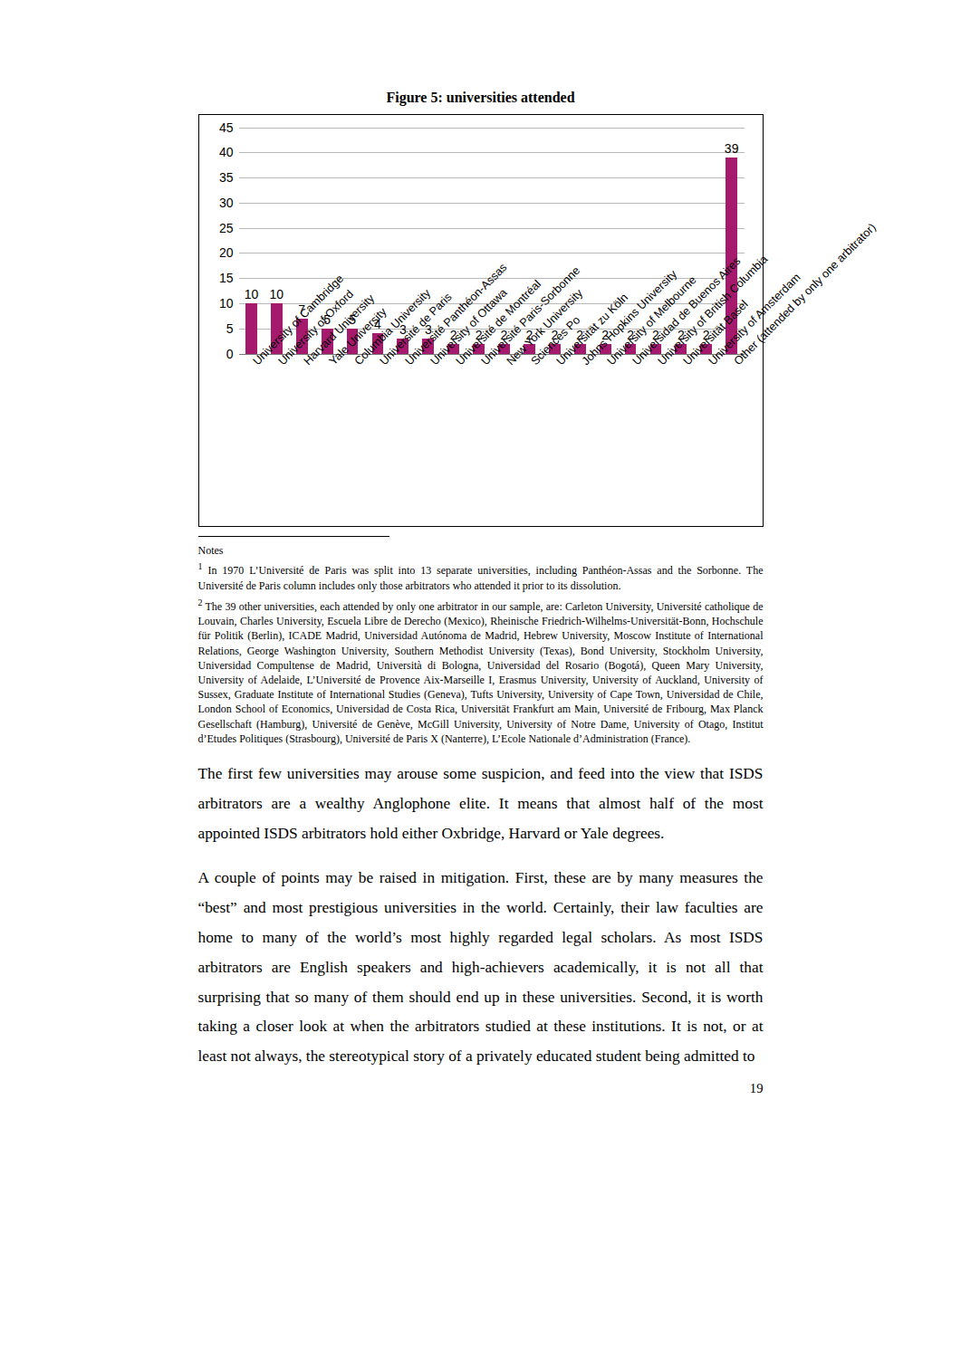Figure 5: universities attended
45
40
35
30
25
20
15
10
5
0
10
10
7
5
5
4
3
3
2
2
2
2
2
2
2
2
2
2
2
39
University of Cambridge
University of Oxford
Harvard University
Yale University
Columbia University
Université de Paris
Université Panthéon-Assas
University of Ottawa
Université de Montréal
Université Paris-Sorbonne
New York University
Sciences Po
Universität zu Köln
Johns Hopkins University
University of Melbourne
Universidad de Buenos Aires
University of British Columbia
Universität Basel
University of Amsterdam
Other (attended by only one arbitrator)
Notes
1 In 1970 L’Université de Paris was split into 13 separate universities, including Panthéon-Assas and the Sorbonne. The Université de Paris column includes only those arbitrators who attended it prior to its dissolution.
2 The 39 other universities, each attended by only one arbitrator in our sample, are: Carleton University, Université catholique de Louvain, Charles University, Escuela Libre de Derecho (Mexico), Rheinische Friedrich-Wilhelms-Universität-Bonn, Hochschule für Politik (Berlin), ICADE Madrid, Universidad Autónoma de Madrid, Hebrew University, Moscow Institute of International Relations, George Washington University, Southern Methodist University (Texas), Bond University, Stockholm University, Universidad Compultense de Madrid, Università di Bologna, Universidad del Rosario (Bogotá), Queen Mary University, University of Adelaide, L’Université de Provence Aix-Marseille I, Erasmus University, University of Auckland, University of Sussex, Graduate Institute of International Studies (Geneva), Tufts University, University of Cape Town, Universidad de Chile, London School of Economics, Universidad de Costa Rica, Universität Frankfurt am Main, Université de Fribourg, Max Planck Gesellschaft (Hamburg), Université de Genève, McGill University, University of Notre Dame, University of Otago, Institut d’Etudes Politiques (Strasbourg), Université de Paris X (Nanterre), L’Ecole Nationale d’Administration (France).
The first few universities may arouse some suspicion, and feed into the view that ISDS arbitrators are a wealthy Anglophone elite. It means that almost half of the most appointed ISDS arbitrators hold either Oxbridge, Harvard or Yale degrees.
A couple of points may be raised in mitigation. First, these are by many measures the “best” and most prestigious universities in the world. Certainly, their law faculties are home to many of the world’s most highly regarded legal scholars. As most ISDS arbitrators are English speakers and high-achievers academically, it is not all that surprising that so many of them should end up in these universities. Second, it is worth taking a closer look at when the arbitrators studied at these institutions. It is not, or at least not always, the stereotypical story of a privately educated student being admitted to
19